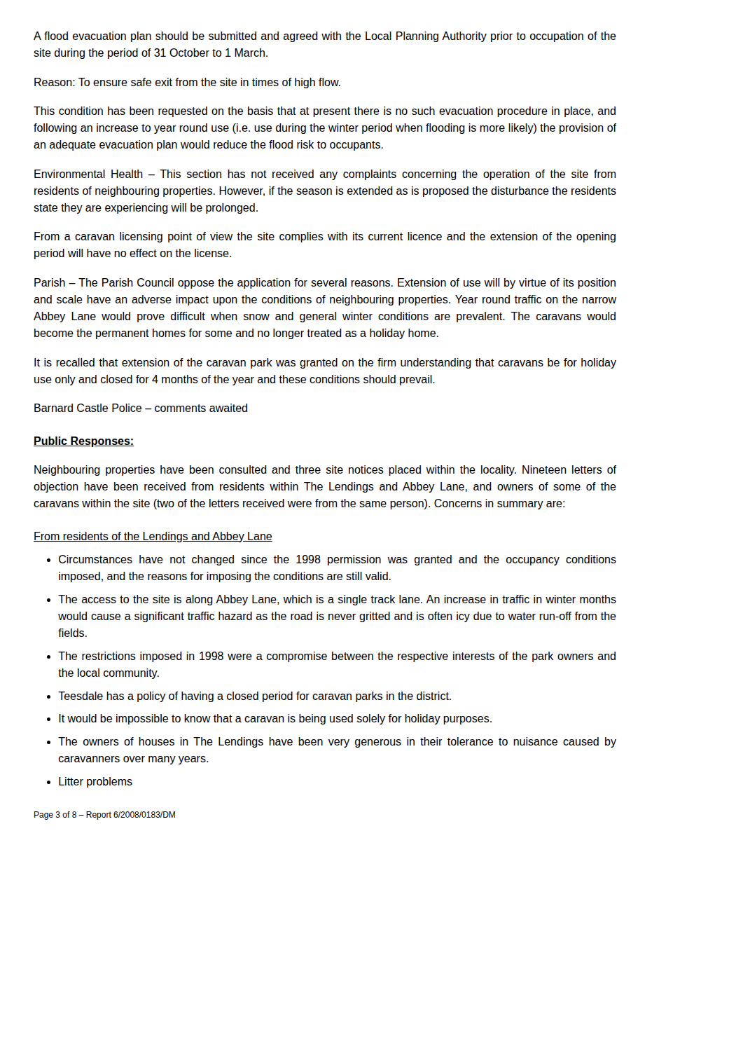A flood evacuation plan should be submitted and agreed with the Local Planning Authority prior to occupation of the site during the period of 31 October to 1 March.
Reason: To ensure safe exit from the site in times of high flow.
This condition has been requested on the basis that at present there is no such evacuation procedure in place, and following an increase to year round use (i.e. use during the winter period when flooding is more likely) the provision of an adequate evacuation plan would reduce the flood risk to occupants.
Environmental Health – This section has not received any complaints concerning the operation of the site from residents of neighbouring properties. However, if the season is extended as is proposed the disturbance the residents state they are experiencing will be prolonged.
From a caravan licensing point of view the site complies with its current licence and the extension of the opening period will have no effect on the license.
Parish – The Parish Council oppose the application for several reasons. Extension of use will by virtue of its position and scale have an adverse impact upon the conditions of neighbouring properties. Year round traffic on the narrow Abbey Lane would prove difficult when snow and general winter conditions are prevalent. The caravans would become the permanent homes for some and no longer treated as a holiday home.
It is recalled that extension of the caravan park was granted on the firm understanding that caravans be for holiday use only and closed for 4 months of the year and these conditions should prevail.
Barnard Castle Police – comments awaited
Public Responses:
Neighbouring properties have been consulted and three site notices placed within the locality. Nineteen letters of objection have been received from residents within The Lendings and Abbey Lane, and owners of some of the caravans within the site (two of the letters received were from the same person). Concerns in summary are:
From residents of the Lendings and Abbey Lane
Circumstances have not changed since the 1998 permission was granted and the occupancy conditions imposed, and the reasons for imposing the conditions are still valid.
The access to the site is along Abbey Lane, which is a single track lane. An increase in traffic in winter months would cause a significant traffic hazard as the road is never gritted and is often icy due to water run-off from the fields.
The restrictions imposed in 1998 were a compromise between the respective interests of the park owners and the local community.
Teesdale has a policy of having a closed period for caravan parks in the district.
It would be impossible to know that a caravan is being used solely for holiday purposes.
The owners of houses in The Lendings have been very generous in their tolerance to nuisance caused by caravanners over many years.
Litter problems
Page 3 of 8 – Report 6/2008/0183/DM